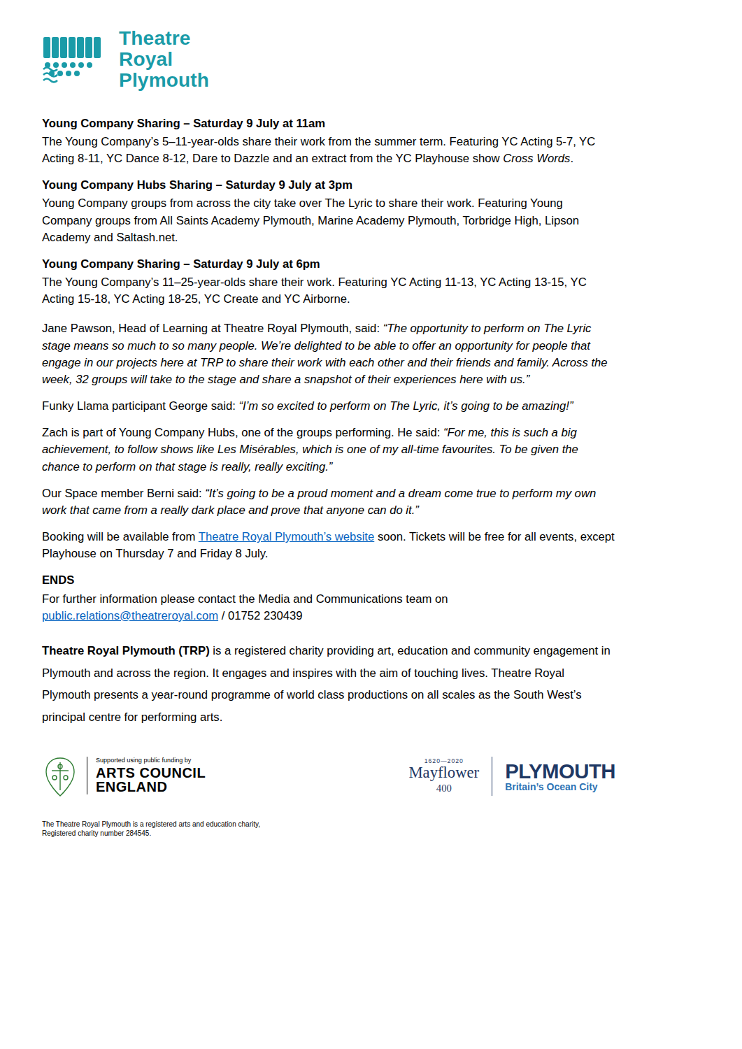Theatre
Royal
Plymouth
Young Company Sharing – Saturday 9 July at 11am
The Young Company’s 5–11-year-olds share their work from the summer term. Featuring YC Acting 5-7, YC Acting 8-11, YC Dance 8-12, Dare to Dazzle and an extract from the YC Playhouse show Cross Words.
Young Company Hubs Sharing – Saturday 9 July at 3pm
Young Company groups from across the city take over The Lyric to share their work. Featuring Young Company groups from All Saints Academy Plymouth, Marine Academy Plymouth, Torbridge High, Lipson Academy and Saltash.net.
Young Company Sharing – Saturday 9 July at 6pm
The Young Company’s 11–25-year-olds share their work. Featuring YC Acting 11-13, YC Acting 13-15, YC Acting 15-18, YC Acting 18-25, YC Create and YC Airborne.
Jane Pawson, Head of Learning at Theatre Royal Plymouth, said: “The opportunity to perform on The Lyric stage means so much to so many people. We’re delighted to be able to offer an opportunity for people that engage in our projects here at TRP to share their work with each other and their friends and family. Across the week, 32 groups will take to the stage and share a snapshot of their experiences here with us.”
Funky Llama participant George said: “I’m so excited to perform on The Lyric, it’s going to be amazing!”
Zach is part of Young Company Hubs, one of the groups performing. He said: “For me, this is such a big achievement, to follow shows like Les Misérables, which is one of my all-time favourites. To be given the chance to perform on that stage is really, really exciting.”
Our Space member Berni said: “It’s going to be a proud moment and a dream come true to perform my own work that came from a really dark place and prove that anyone can do it.”
Booking will be available from Theatre Royal Plymouth’s website soon. Tickets will be free for all events, except Playhouse on Thursday 7 and Friday 8 July.
ENDS
For further information please contact the Media and Communications team on
public.relations@theatreroyal.com / 01752 230439
Theatre Royal Plymouth (TRP) is a registered charity providing art, education and community engagement in Plymouth and across the region. It engages and inspires with the aim of touching lives. Theatre Royal Plymouth presents a year-round programme of world class productions on all scales as the South West’s principal centre for performing arts.
Supported using public funding by
ARTS COUNCIL
ENGLAND
1620—2020
Mayflower
400
PLYMOUTH
Britain’s Ocean City
The Theatre Royal Plymouth is a registered arts and education charity,
Registered charity number 284545.